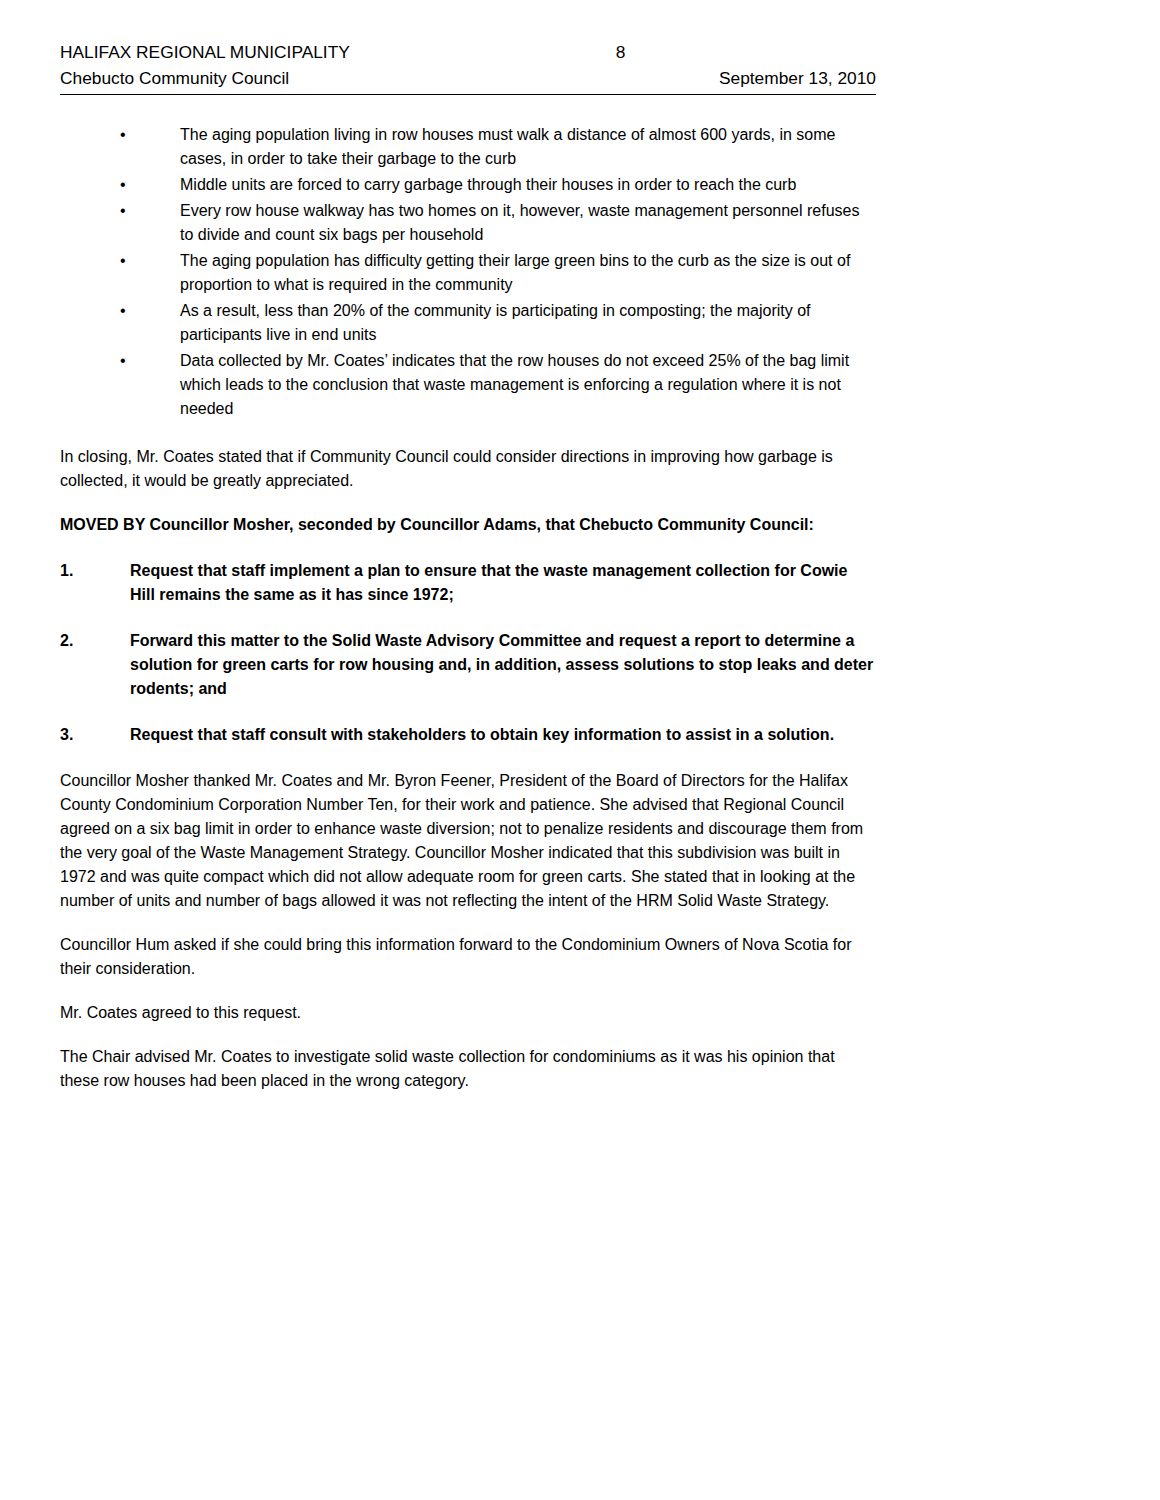HALIFAX REGIONAL MUNICIPALITY 8
Chebucto Community Council September 13, 2010
The aging population living in row houses must walk a distance of almost 600 yards, in some cases, in order to take their garbage to the curb
Middle units are forced to carry garbage through their houses in order to reach the curb
Every row house walkway has two homes on it, however, waste management personnel refuses to divide and count six bags per household
The aging population has difficulty getting their large green bins to the curb as the size is out of proportion to what is required in the community
As a result, less than 20% of the community is participating in composting; the majority of participants live in end units
Data collected by Mr. Coates’ indicates that the row houses do not exceed 25% of the bag limit which leads to the conclusion that waste management is enforcing a regulation where it is not needed
In closing, Mr. Coates stated that if Community Council could consider directions in improving how garbage is collected, it would be greatly appreciated.
MOVED BY Councillor Mosher, seconded by Councillor Adams, that Chebucto Community Council:
Request that staff implement a plan to ensure that the waste management collection for Cowie Hill remains the same as it has since 1972;
Forward this matter to the Solid Waste Advisory Committee and request a report to determine a solution for green carts for row housing and, in addition, assess solutions to stop leaks and deter rodents; and
Request that staff consult with stakeholders to obtain key information to assist in a solution.
Councillor Mosher thanked Mr. Coates and Mr. Byron Feener, President of the Board of Directors for the Halifax County Condominium Corporation Number Ten, for their work and patience. She advised that Regional Council agreed on a six bag limit in order to enhance waste diversion; not to penalize residents and discourage them from the very goal of the Waste Management Strategy. Councillor Mosher indicated that this subdivision was built in 1972 and was quite compact which did not allow adequate room for green carts. She stated that in looking at the number of units and number of bags allowed it was not reflecting the intent of the HRM Solid Waste Strategy.
Councillor Hum asked if she could bring this information forward to the Condominium Owners of Nova Scotia for their consideration.
Mr. Coates agreed to this request.
The Chair advised Mr. Coates to investigate solid waste collection for condominiums as it was his opinion that these row houses had been placed in the wrong category.